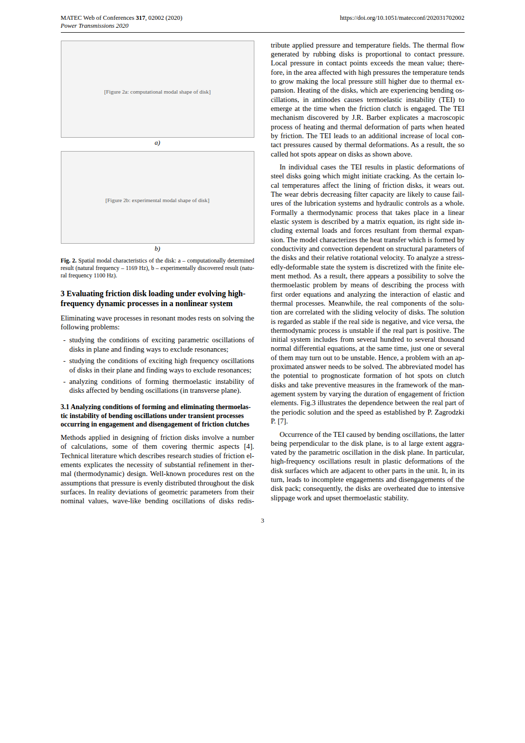MATEC Web of Conferences 317, 02002 (2020)
Power Transmissions 2020
https://doi.org/10.1051/matecconf/202031702002
[Figure 2a: computational modal shape of disk]
a)
[Figure 2b: experimental modal shape of disk]
b)
Fig. 2. Spatial modal characteristics of the disk: a – computationally determined result (natural frequency – 1169 Hz), b – experimentally discovered result (natural frequency 1100 Hz).
3 Evaluating friction disk loading under evolving high-frequency dynamic processes in a nonlinear system
Eliminating wave processes in resonant modes rests on solving the following problems:
studying the conditions of exciting parametric oscillations of disks in plane and finding ways to exclude resonances;
studying the conditions of exciting high frequency oscillations of disks in their plane and finding ways to exclude resonances;
analyzing conditions of forming thermoelastic instability of disks affected by bending oscillations (in transverse plane).
3.1 Analyzing conditions of forming and eliminating thermoelastic instability of bending oscillations under transient processes occurring in engagement and disengagement of friction clutches
Methods applied in designing of friction disks involve a number of calculations, some of them covering thermic aspects [4]. Technical literature which describes research studies of friction elements explicates the necessity of substantial refinement in thermal (thermodynamic) design. Well-known procedures rest on the assumptions that pressure is evenly distributed throughout the disk surfaces. In reality deviations of geometric parameters from their nominal values, wave-like bending oscillations of disks redistribute applied pressure and temperature fields. The thermal flow generated by rubbing disks is proportional to contact pressure. Local pressure in contact points exceeds the mean value; therefore, in the area affected with high pressures the temperature tends to grow making the local pressure still higher due to thermal expansion. Heating of the disks, which are experiencing bending oscillations, in antinodes causes termoelastic instability (TEI) to emerge at the time when the friction clutch is engaged. The TEI mechanism discovered by J.R. Barber explicates a macroscopic process of heating and thermal deformation of parts when heated by friction. The TEI leads to an additional increase of local contact pressures caused by thermal deformations. As a result, the so called hot spots appear on disks as shown above.
In individual cases the TEI results in plastic deformations of steel disks going which might initiate cracking. As the certain local temperatures affect the lining of friction disks, it wears out. The wear debris decreasing filter capacity are likely to cause failures of the lubrication systems and hydraulic controls as a whole. Formally a thermodynamic process that takes place in a linear elastic system is described by a matrix equation, its right side including external loads and forces resultant from thermal expansion. The model characterizes the heat transfer which is formed by conductivity and convection dependent on structural parameters of the disks and their relative rotational velocity. To analyze a stressedly-deformable state the system is discretized with the finite element method. As a result, there appears a possibility to solve the thermoelastic problem by means of describing the process with first order equations and analyzing the interaction of elastic and thermal processes. Meanwhile, the real components of the solution are correlated with the sliding velocity of disks. The solution is regarded as stable if the real side is negative, and vice versa, the thermodynamic process is unstable if the real part is positive. The initial system includes from several hundred to several thousand normal differential equations, at the same time, just one or several of them may turn out to be unstable. Hence, a problem with an approximated answer needs to be solved. The abbreviated model has the potential to prognosticate formation of hot spots on clutch disks and take preventive measures in the framework of the management system by varying the duration of engagement of friction elements. Fig.3 illustrates the dependence between the real part of the periodic solution and the speed as established by P. Zagrodzki P. [7].
Occurrence of the TEI caused by bending oscillations, the latter being perpendicular to the disk plane, is to al large extent aggravated by the parametric oscillation in the disk plane. In particular, high-frequency oscillations result in plastic deformations of the disk surfaces which are adjacent to other parts in the unit. It, in its turn, leads to incomplete engagements and disengagements of the disk pack; consequently, the disks are overheated due to intensive slippage work and upset thermoelastic stability.
3